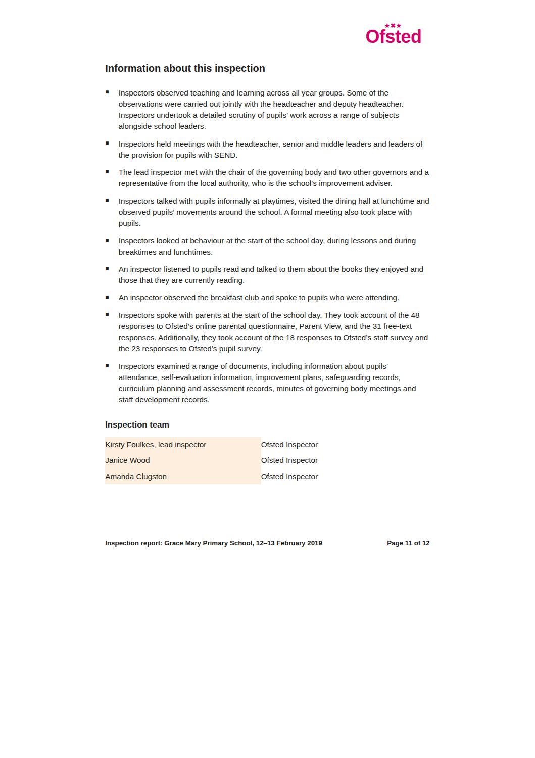★✖★
Ofsted
Information about this inspection
Inspectors observed teaching and learning across all year groups. Some of the observations were carried out jointly with the headteacher and deputy headteacher. Inspectors undertook a detailed scrutiny of pupils’ work across a range of subjects alongside school leaders.
Inspectors held meetings with the headteacher, senior and middle leaders and leaders of the provision for pupils with SEND.
The lead inspector met with the chair of the governing body and two other governors and a representative from the local authority, who is the school’s improvement adviser.
Inspectors talked with pupils informally at playtimes, visited the dining hall at lunchtime and observed pupils’ movements around the school. A formal meeting also took place with pupils.
Inspectors looked at behaviour at the start of the school day, during lessons and during breaktimes and lunchtimes.
An inspector listened to pupils read and talked to them about the books they enjoyed and those that they are currently reading.
An inspector observed the breakfast club and spoke to pupils who were attending.
Inspectors spoke with parents at the start of the school day. They took account of the 48 responses to Ofsted’s online parental questionnaire, Parent View, and the 31 free-text responses. Additionally, they took account of the 18 responses to Ofsted’s staff survey and the 23 responses to Ofsted’s pupil survey.
Inspectors examined a range of documents, including information about pupils’ attendance, self-evaluation information, improvement plans, safeguarding records, curriculum planning and assessment records, minutes of governing body meetings and staff development records.
Inspection team
| Kirsty Foulkes, lead inspector | Ofsted Inspector |
| Janice Wood | Ofsted Inspector |
| Amanda Clugston | Ofsted Inspector |
Inspection report: Grace Mary Primary School, 12–13 February 2019
Page 11 of 12